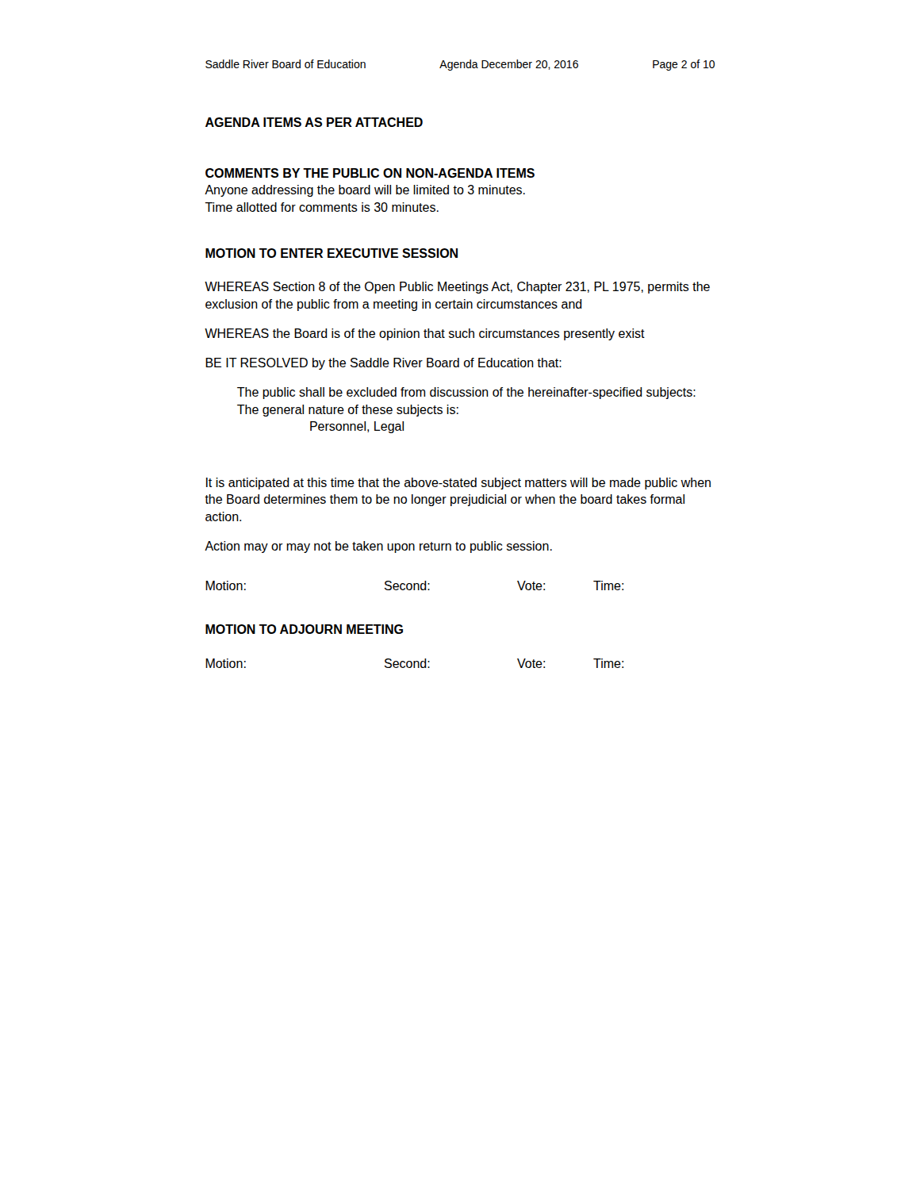Saddle River Board of Education
Agenda December 20, 2016
Page 2 of 10
AGENDA ITEMS AS PER ATTACHED
COMMENTS BY THE PUBLIC ON NON-AGENDA ITEMS
Anyone addressing the board will be limited to 3 minutes.
Time allotted for comments is 30 minutes.
MOTION TO ENTER EXECUTIVE SESSION
WHEREAS Section 8 of the Open Public Meetings Act, Chapter 231, PL 1975, permits the exclusion of the public from a meeting in certain circumstances and
WHEREAS the Board is of the opinion that such circumstances presently exist
BE IT RESOLVED by the Saddle River Board of Education that:
The public shall be excluded from discussion of the hereinafter-specified subjects:
The general nature of these subjects is:
Personnel, Legal
It is anticipated at this time that the above-stated subject matters will be made public when the Board determines them to be no longer prejudicial or when the board takes formal action.
Action may or may not be taken upon return to public session.
Motion: Second: Vote: Time:
MOTION TO ADJOURN MEETING
Motion: Second: Vote: Time: